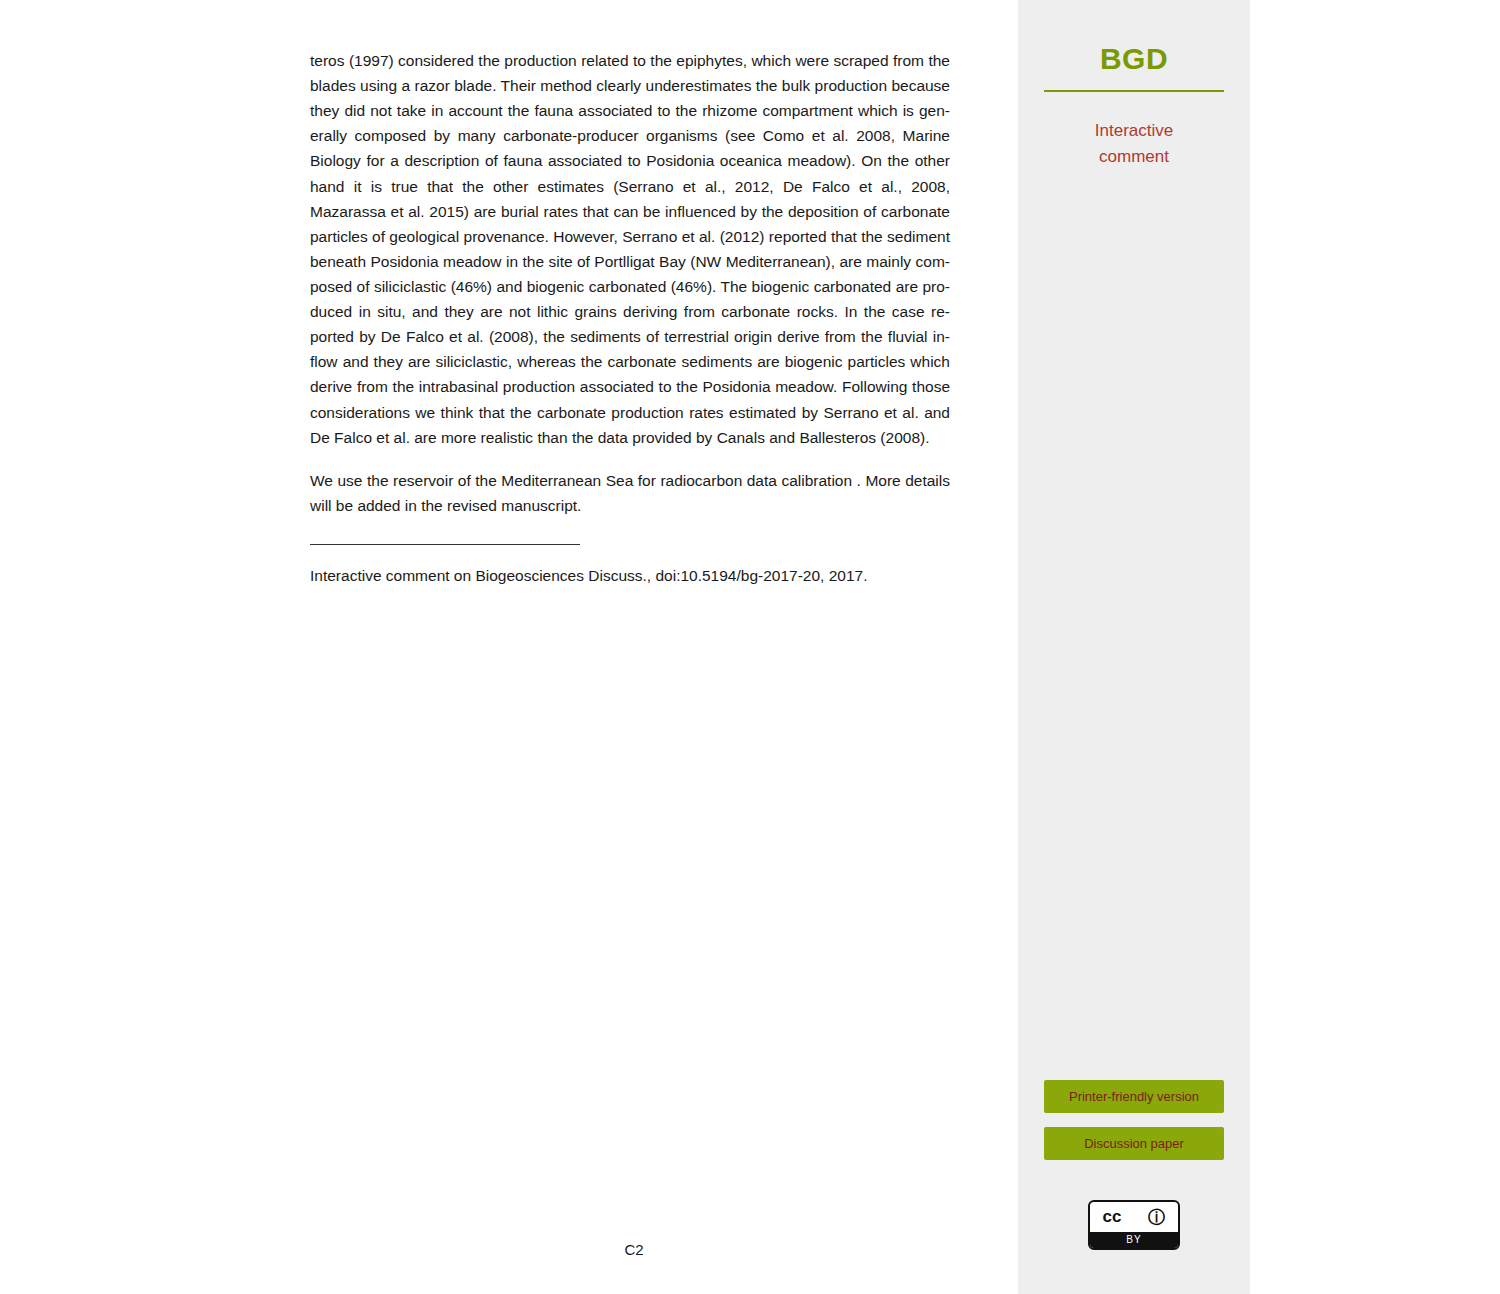BGD
Interactive
comment
Printer-friendly version Discussion paper
cc
ⓘ
BY
teros (1997) considered the production related to the epiphytes, which were scraped from the blades using a razor blade. Their method clearly underestimates the bulk production because they did not take in account the fauna associated to the rhizome compartment which is generally composed by many carbonate-producer organisms (see Como et al. 2008, Marine Biology for a description of fauna associated to Posidonia oceanica meadow). On the other hand it is true that the other estimates (Serrano et al., 2012, De Falco et al., 2008, Mazarassa et al. 2015) are burial rates that can be influenced by the deposition of carbonate particles of geological provenance. However, Serrano et al. (2012) reported that the sediment beneath Posidonia meadow in the site of Portlligat Bay (NW Mediterranean), are mainly composed of siliciclastic (46%) and biogenic carbonated (46%). The biogenic carbonated are produced in situ, and they are not lithic grains deriving from carbonate rocks. In the case reported by De Falco et al. (2008), the sediments of terrestrial origin derive from the fluvial inflow and they are siliciclastic, whereas the carbonate sediments are biogenic particles which derive from the intrabasinal production associated to the Posidonia meadow. Following those considerations we think that the carbonate production rates estimated by Serrano et al. and De Falco et al. are more realistic than the data provided by Canals and Ballesteros (2008).
We use the reservoir of the Mediterranean Sea for radiocarbon data calibration . More details will be added in the revised manuscript.
Interactive comment on Biogeosciences Discuss., doi:10.5194/bg-2017-20, 2017.
C2